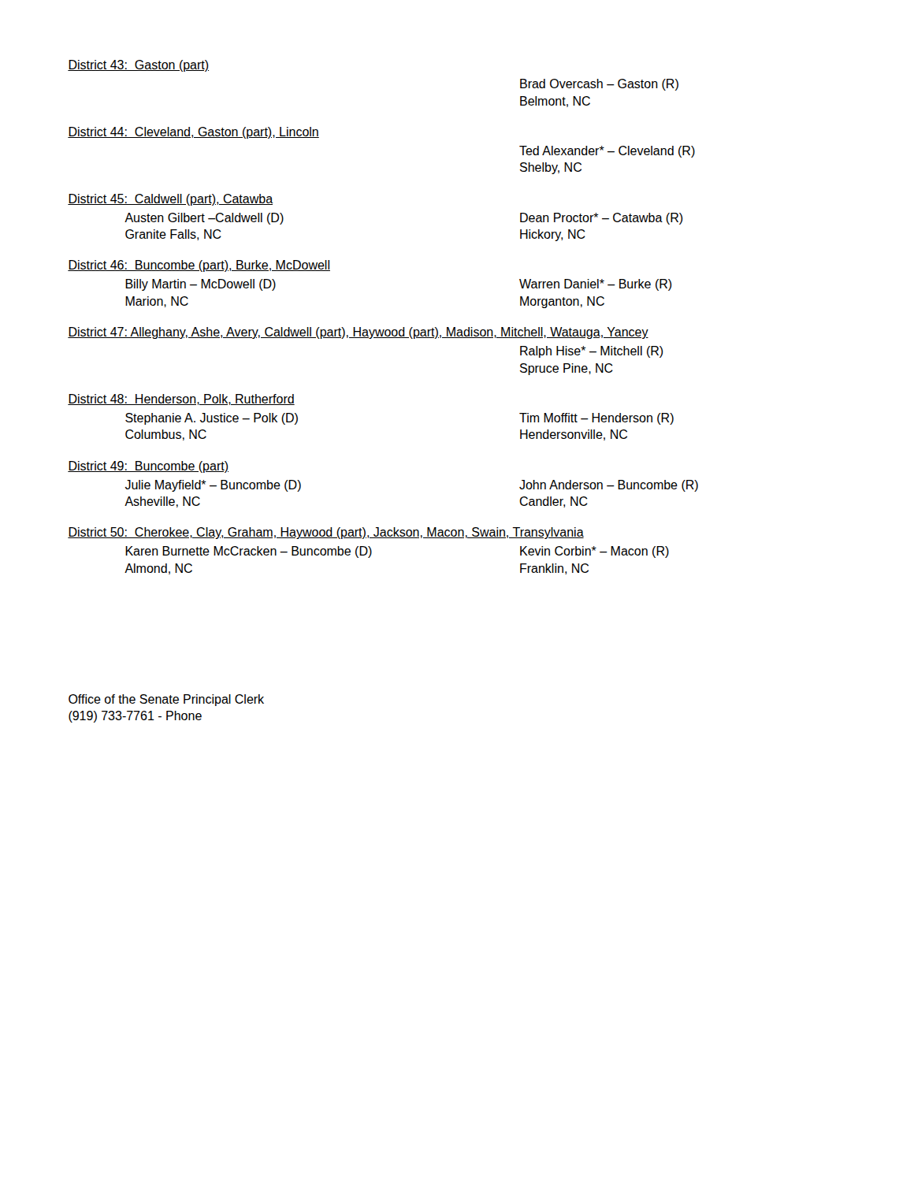District 43: Gaston (part)
Brad Overcash – Gaston (R)
Belmont, NC
District 44: Cleveland, Gaston (part), Lincoln
Ted Alexander* – Cleveland (R)
Shelby, NC
District 45: Caldwell (part), Catawba
Austen Gilbert –Caldwell (D)
Granite Falls, NC
Dean Proctor* – Catawba (R)
Hickory, NC
District 46: Buncombe (part), Burke, McDowell
Billy Martin – McDowell (D)
Marion, NC
Warren Daniel* – Burke (R)
Morganton, NC
District 47: Alleghany, Ashe, Avery, Caldwell (part), Haywood (part), Madison, Mitchell, Watauga, Yancey
Ralph Hise* – Mitchell (R)
Spruce Pine, NC
District 48: Henderson, Polk, Rutherford
Stephanie A. Justice – Polk (D)
Columbus, NC
Tim Moffitt – Henderson (R)
Hendersonville, NC
District 49: Buncombe (part)
Julie Mayfield* – Buncombe (D)
Asheville, NC
John Anderson – Buncombe (R)
Candler, NC
District 50: Cherokee, Clay, Graham, Haywood (part), Jackson, Macon, Swain, Transylvania
Karen Burnette McCracken – Buncombe (D)
Almond, NC
Kevin Corbin* – Macon (R)
Franklin, NC
Office of the Senate Principal Clerk
(919) 733-7761 - Phone